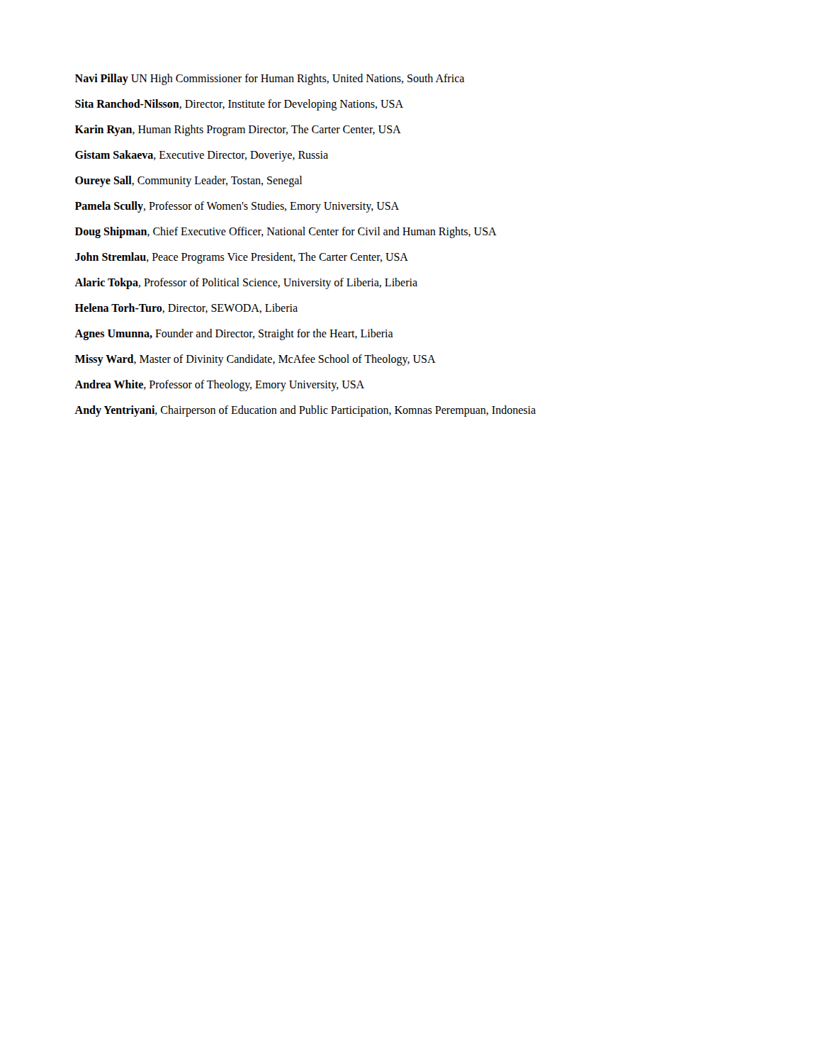Navi Pillay UN High Commissioner for Human Rights, United Nations, South Africa
Sita Ranchod-Nilsson, Director, Institute for Developing Nations, USA
Karin Ryan, Human Rights Program Director, The Carter Center, USA
Gistam Sakaeva, Executive Director, Doveriye, Russia
Oureye Sall, Community Leader, Tostan, Senegal
Pamela Scully, Professor of Women's Studies, Emory University, USA
Doug Shipman, Chief Executive Officer, National Center for Civil and Human Rights, USA
John Stremlau, Peace Programs Vice President, The Carter Center, USA
Alaric Tokpa, Professor of Political Science, University of Liberia, Liberia
Helena Torh-Turo, Director, SEWODA, Liberia
Agnes Umunna, Founder and Director, Straight for the Heart, Liberia
Missy Ward, Master of Divinity Candidate, McAfee School of Theology, USA
Andrea White, Professor of Theology, Emory University, USA
Andy Yentriyani, Chairperson of Education and Public Participation, Komnas Perempuan, Indonesia